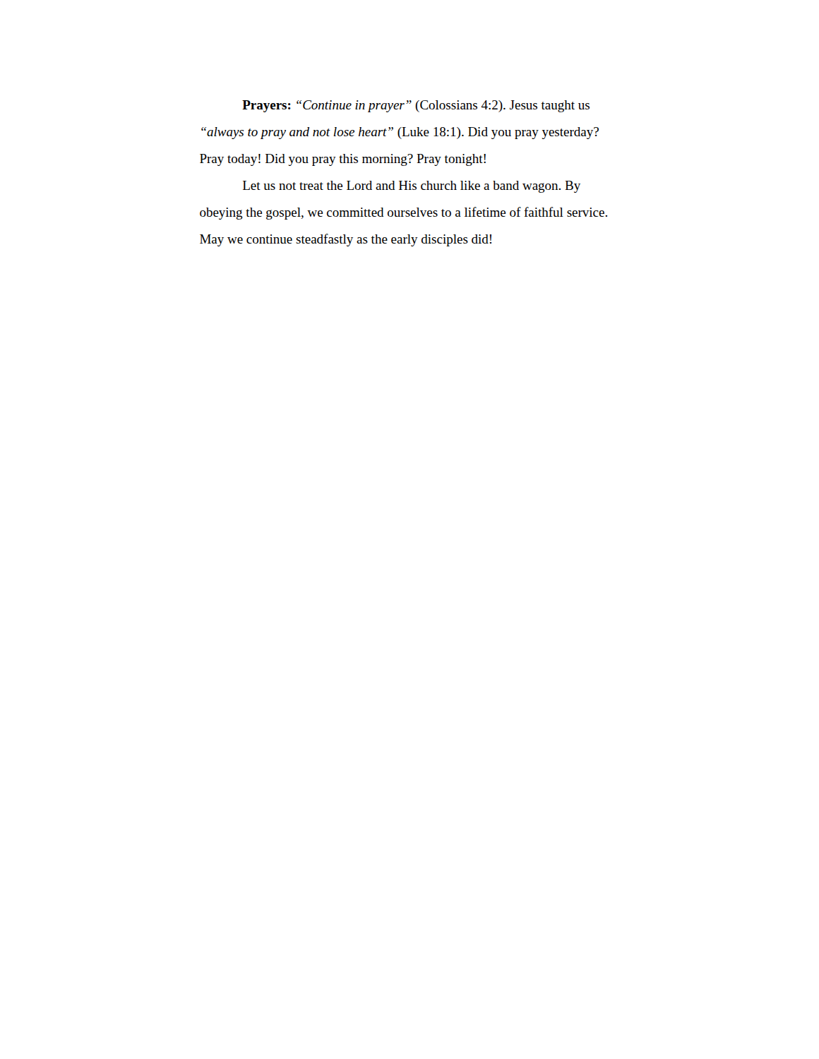Prayers: “Continue in prayer” (Colossians 4:2). Jesus taught us “always to pray and not lose heart” (Luke 18:1). Did you pray yesterday? Pray today! Did you pray this morning? Pray tonight!
Let us not treat the Lord and His church like a band wagon. By obeying the gospel, we committed ourselves to a lifetime of faithful service. May we continue steadfastly as the early disciples did!